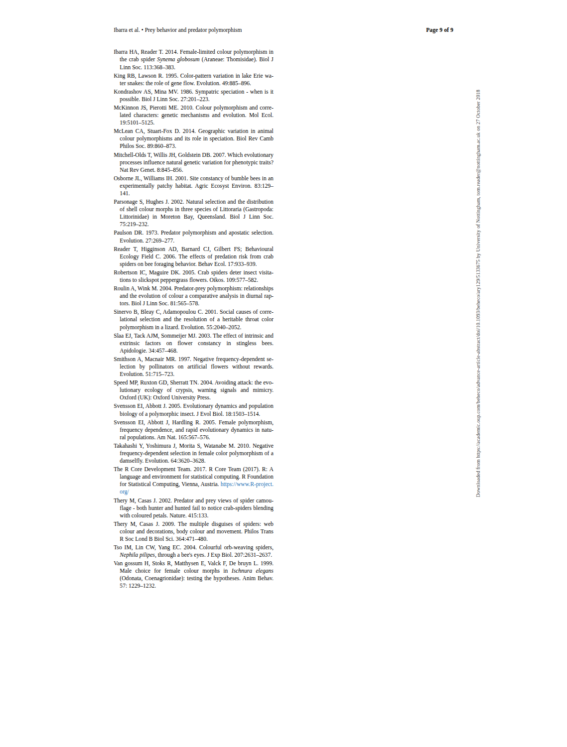Downloaded from https://academic.oup.com/beheco/advance-article-abstract/doi/10.1093/beheco/ary129/5133675 by University of Nottingham, tom.reader@nottingham.ac.uk on 27 October 2018
Ibarra et al. • Prey behavior and predator polymorphism
Page 9 of 9
Ibarra HA, Reader T. 2014. Female-limited colour polymorphism in the crab spider Synema globosum (Araneae: Thomisidae). Biol J Linn Soc. 113:368–383.
King RB, Lawson R. 1995. Color-pattern variation in lake Erie water snakes: the role of gene flow. Evolution. 49:885–896.
Kondrashov AS, Mina MV. 1986. Sympatric speciation - when is it possible. Biol J Linn Soc. 27:201–223.
McKinnon JS, Pierotti ME. 2010. Colour polymorphism and correlated characters: genetic mechanisms and evolution. Mol Ecol. 19:5101–5125.
McLean CA, Stuart-Fox D. 2014. Geographic variation in animal colour polymorphisms and its role in speciation. Biol Rev Camb Philos Soc. 89:860–873.
Mitchell-Olds T, Willis JH, Goldstein DB. 2007. Which evolutionary processes influence natural genetic variation for phenotypic traits? Nat Rev Genet. 8:845–856.
Osborne JL, Williams IH. 2001. Site constancy of bumble bees in an experimentally patchy habitat. Agric Ecosyst Environ. 83:129–141.
Parsonage S, Hughes J. 2002. Natural selection and the distribution of shell colour morphs in three species of Littoraria (Gastropoda: Littorinidae) in Moreton Bay, Queensland. Biol J Linn Soc. 75:219–232.
Paulson DR. 1973. Predator polymorphism and apostatic selection. Evolution. 27:269–277.
Reader T, Higginson AD, Barnard CJ, Gilbert FS; Behavioural Ecology Field C. 2006. The effects of predation risk from crab spiders on bee foraging behavior. Behav Ecol. 17:933–939.
Robertson IC, Maguire DK. 2005. Crab spiders deter insect visitations to slickspot peppergrass flowers. Oikos. 109:577–582.
Roulin A, Wink M. 2004. Predator-prey polymorphism: relationships and the evolution of colour a comparative analysis in diurnal raptors. Biol J Linn Soc. 81:565–578.
Sinervo B, Bleay C, Adamopoulou C. 2001. Social causes of correlational selection and the resolution of a heritable throat color polymorphism in a lizard. Evolution. 55:2040–2052.
Slaa EJ, Tack AJM, Sommeijer MJ. 2003. The effect of intrinsic and extrinsic factors on flower constancy in stingless bees. Apidologie. 34:457–468.
Smithson A, Macnair MR. 1997. Negative frequency-dependent selection by pollinators on artificial flowers without rewards. Evolution. 51:715–723.
Speed MP, Ruxton GD, Sherratt TN. 2004. Avoiding attack: the evolutionary ecology of crypsis, warning signals and mimicry. Oxford (UK): Oxford University Press.
Svensson EI, Abbott J. 2005. Evolutionary dynamics and population biology of a polymorphic insect. J Evol Biol. 18:1503–1514.
Svensson EI, Abbott J, Hardling R. 2005. Female polymorphism, frequency dependence, and rapid evolutionary dynamics in natural populations. Am Nat. 165:567–576.
Takahashi Y, Yoshimura J, Morita S, Watanabe M. 2010. Negative frequency-dependent selection in female color polymorphism of a damselfly. Evolution. 64:3620–3628.
The R Core Development Team. 2017. R Core Team (2017). R: A language and environment for statistical computing. R Foundation for Statistical Computing, Vienna, Austria. https://www.R-project.org/
Thery M, Casas J. 2002. Predator and prey views of spider camouflage - both hunter and hunted fail to notice crab-spiders blending with coloured petals. Nature. 415:133.
Thery M, Casas J. 2009. The multiple disguises of spiders: web colour and decorations, body colour and movement. Philos Trans R Soc Lond B Biol Sci. 364:471–480.
Tso IM, Lin CW, Yang EC. 2004. Colourful orb-weaving spiders, Nephila pilipes, through a bee's eyes. J Exp Biol. 207:2631–2637.
Van gossum H, Stoks R, Matthysen E, Valck F, De bruyn L. 1999. Male choice for female colour morphs in Ischnura elegans (Odonata, Coenagrionidae): testing the hypotheses. Anim Behav. 57: 1229–1232.